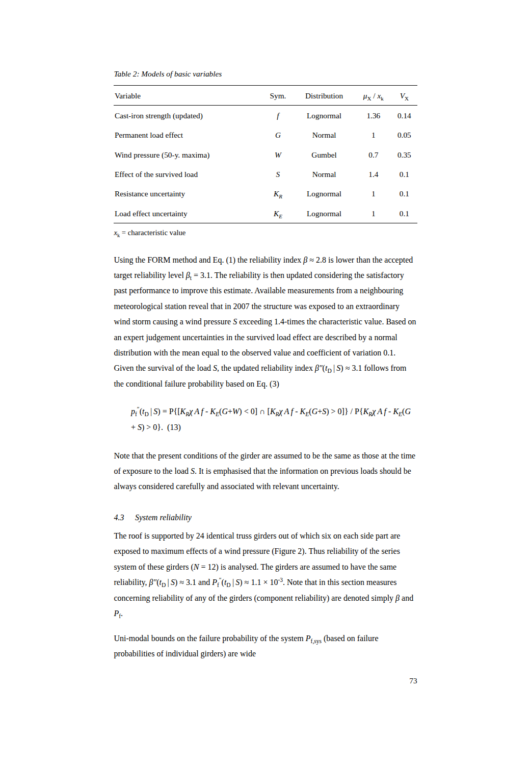Table 2: Models of basic variables
| Variable | Sym. | Distribution | μ X / x k | V X |
| --- | --- | --- | --- | --- |
| Cast-iron strength (updated) | f | Lognormal | 1.36 | 0.14 |
| Permanent load effect | G | Normal | 1 | 0.05 |
| Wind pressure (50-y. maxima) | W | Gumbel | 0.7 | 0.35 |
| Effect of the survived load | S | Normal | 1.4 | 0.1 |
| Resistance uncertainty | K R | Lognormal | 1 | 0.1 |
| Load effect uncertainty | K E | Lognormal | 1 | 0.1 |
xk = characteristic value
Using the FORM method and Eq. (1) the reliability index β ≈ 2.8 is lower than the accepted target reliability level βt = 3.1. The reliability is then updated considering the satisfactory past performance to improve this estimate. Available measurements from a neighbouring meteorological station reveal that in 2007 the structure was exposed to an extraordinary wind storm causing a wind pressure S exceeding 1.4-times the characteristic value. Based on an expert judgement uncertainties in the survived load effect are described by a normal distribution with the mean equal to the observed value and coefficient of variation 0.1. Given the survival of the load S, the updated reliability index β″(tD | S) ≈ 3.1 follows from the conditional failure probability based on Eq. (3)
pf″(tD | S) = P{[KR χ A f - KE(G+W) < 0] ∩ [KR χ A f - KE(G+S) > 0]} / P{KR χ A f - KE(G + S) > 0}. (13)
Note that the present conditions of the girder are assumed to be the same as those at the time of exposure to the load S. It is emphasised that the information on previous loads should be always considered carefully and associated with relevant uncertainty.
4.3 System reliability
The roof is supported by 24 identical truss girders out of which six on each side part are exposed to maximum effects of a wind pressure (Figure 2). Thus reliability of the series system of these girders (N = 12) is analysed. The girders are assumed to have the same reliability, β″(tD | S) ≈ 3.1 and Pf″(tD | S) ≈ 1.1 × 10-3. Note that in this section measures concerning reliability of any of the girders (component reliability) are denoted simply β and Pf.
Uni-modal bounds on the failure probability of the system Pf,sys (based on failure probabilities of individual girders) are wide
73